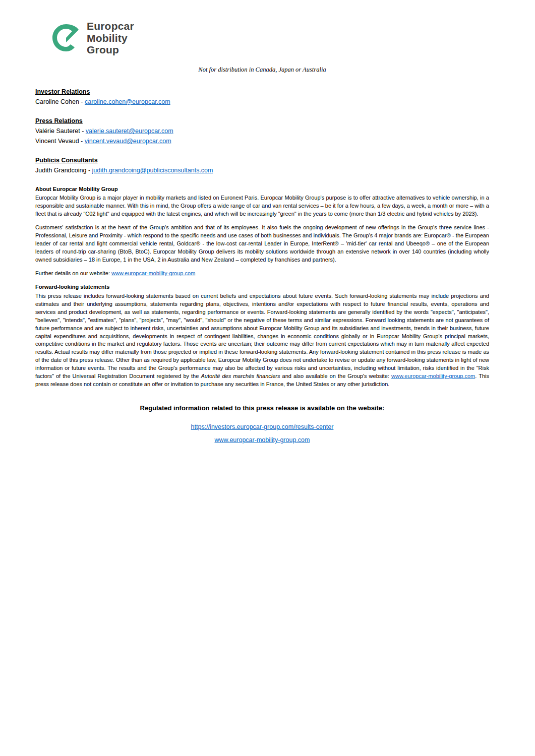Europcar
Mobility
Group
Not for distribution in Canada, Japan or Australia
Investor Relations
Caroline Cohen - caroline.cohen@europcar.com
Press Relations
Valérie Sauteret - valerie.sauteret@europcar.com
Vincent Vevaud - vincent.vevaud@europcar.com
Publicis Consultants
Judith Grandcoing - judith.grandcoing@publicisconsultants.com
About Europcar Mobility Group
Europcar Mobility Group is a major player in mobility markets and listed on Euronext Paris. Europcar Mobility Group's purpose is to offer attractive alternatives to vehicle ownership, in a responsible and sustainable manner. With this in mind, the Group offers a wide range of car and van rental services – be it for a few hours, a few days, a week, a month or more – with a fleet that is already "C02 light" and equipped with the latest engines, and which will be increasingly "green" in the years to come (more than 1/3 electric and hybrid vehicles by 2023).
Customers' satisfaction is at the heart of the Group's ambition and that of its employees. It also fuels the ongoing development of new offerings in the Group's three service lines - Professional, Leisure and Proximity - which respond to the specific needs and use cases of both businesses and individuals. The Group's 4 major brands are: Europcar® - the European leader of car rental and light commercial vehicle rental, Goldcar® - the low-cost car-rental Leader in Europe, InterRent® – 'mid-tier' car rental and Ubeeqo® – one of the European leaders of round-trip car-sharing (BtoB, BtoC). Europcar Mobility Group delivers its mobility solutions worldwide through an extensive network in over 140 countries (including wholly owned subsidiaries – 18 in Europe, 1 in the USA, 2 in Australia and New Zealand – completed by franchises and partners).
Further details on our website: www.europcar-mobility-group.com
Forward-looking statements
This press release includes forward-looking statements based on current beliefs and expectations about future events. Such forward-looking statements may include projections and estimates and their underlying assumptions, statements regarding plans, objectives, intentions and/or expectations with respect to future financial results, events, operations and services and product development, as well as statements, regarding performance or events. Forward-looking statements are generally identified by the words "expects", "anticipates", "believes", "intends", "estimates", "plans", "projects", "may", "would", "should" or the negative of these terms and similar expressions. Forward looking statements are not guarantees of future performance and are subject to inherent risks, uncertainties and assumptions about Europcar Mobility Group and its subsidiaries and investments, trends in their business, future capital expenditures and acquisitions, developments in respect of contingent liabilities, changes in economic conditions globally or in Europcar Mobility Group's principal markets, competitive conditions in the market and regulatory factors. Those events are uncertain; their outcome may differ from current expectations which may in turn materially affect expected results. Actual results may differ materially from those projected or implied in these forward-looking statements. Any forward-looking statement contained in this press release is made as of the date of this press release. Other than as required by applicable law, Europcar Mobility Group does not undertake to revise or update any forward-looking statements in light of new information or future events. The results and the Group's performance may also be affected by various risks and uncertainties, including without limitation, risks identified in the "Risk factors" of the Universal Registration Document registered by the Autorité des marchés financiers and also available on the Group's website: www.europcar-mobility-group.com. This press release does not contain or constitute an offer or invitation to purchase any securities in France, the United States or any other jurisdiction.
Regulated information related to this press release is available on the website:
https://investors.europcar-group.com/results-center
www.europcar-mobility-group.com